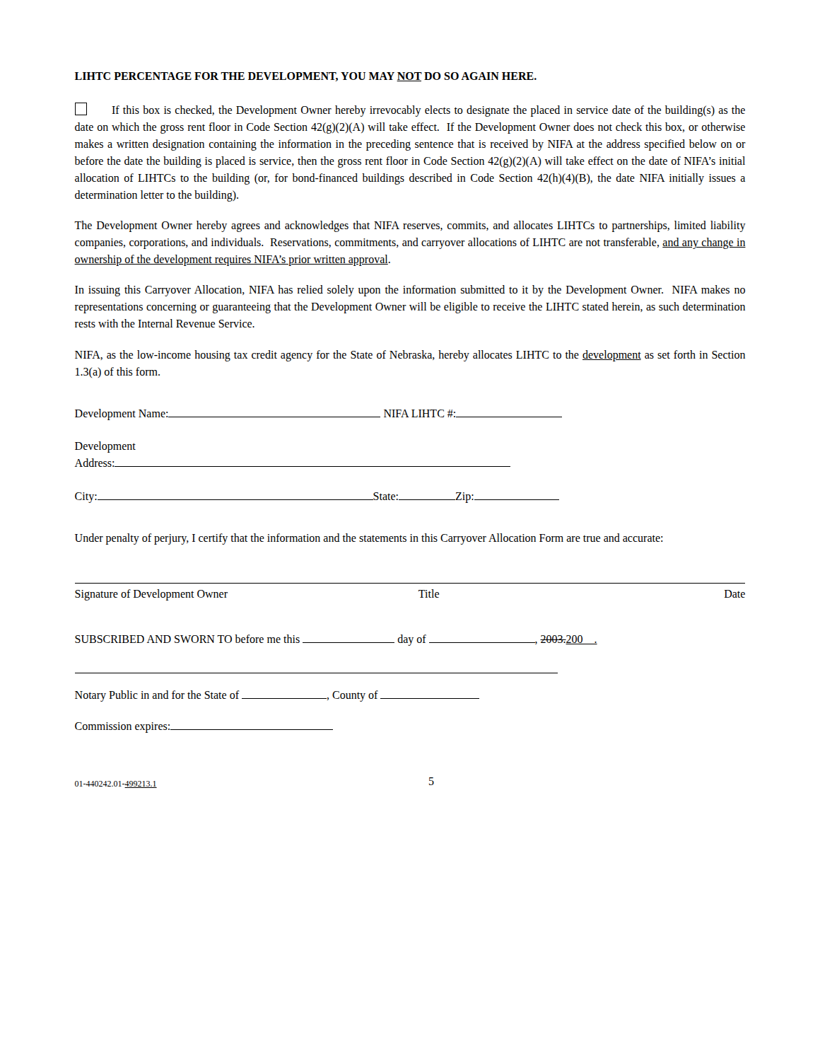LIHTC PERCENTAGE FOR THE DEVELOPMENT, YOU MAY NOT DO SO AGAIN HERE.
If this box is checked, the Development Owner hereby irrevocably elects to designate the placed in service date of the building(s) as the date on which the gross rent floor in Code Section 42(g)(2)(A) will take effect. If the Development Owner does not check this box, or otherwise makes a written designation containing the information in the preceding sentence that is received by NIFA at the address specified below on or before the date the building is placed is service, then the gross rent floor in Code Section 42(g)(2)(A) will take effect on the date of NIFA’s initial allocation of LIHTCs to the building (or, for bond-financed buildings described in Code Section 42(h)(4)(B), the date NIFA initially issues a determination letter to the building).
The Development Owner hereby agrees and acknowledges that NIFA reserves, commits, and allocates LIHTCs to partnerships, limited liability companies, corporations, and individuals. Reservations, commitments, and carryover allocations of LIHTC are not transferable, and any change in ownership of the development requires NIFA’s prior written approval.
In issuing this Carryover Allocation, NIFA has relied solely upon the information submitted to it by the Development Owner. NIFA makes no representations concerning or guaranteeing that the Development Owner will be eligible to receive the LIHTC stated herein, as such determination rests with the Internal Revenue Service.
NIFA, as the low-income housing tax credit agency for the State of Nebraska, hereby allocates LIHTC to the development as set forth in Section 1.3(a) of this form.
Development Name: NIFA LIHTC #:
Development
Address:
City: State: Zip:
Under penalty of perjury, I certify that the information and the statements in this Carryover Allocation Form are true and accurate:
Signature of Development Owner Title Date
SUBSCRIBED AND SWORN TO before me this day of , 2003. 200__.
Notary Public in and for the State of , County of
Commission expires:
01-440242.01-499213.1
5